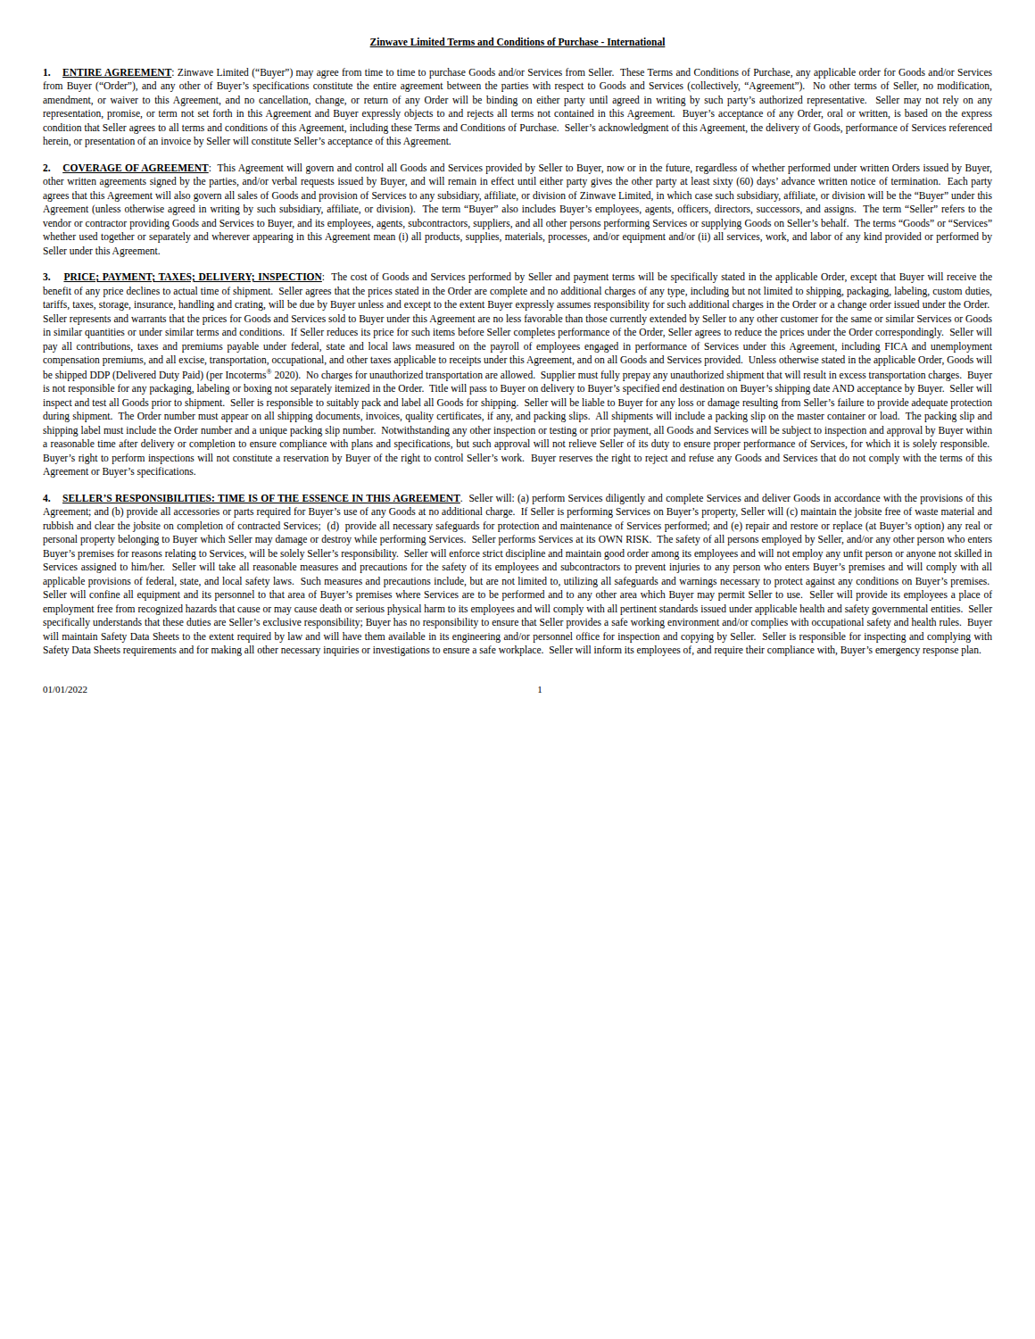Zinwave Limited Terms and Conditions of Purchase - International
1. ENTIRE AGREEMENT: Zinwave Limited (“Buyer”) may agree from time to time to purchase Goods and/or Services from Seller. These Terms and Conditions of Purchase, any applicable order for Goods and/or Services from Buyer (“Order”), and any other of Buyer’s specifications constitute the entire agreement between the parties with respect to Goods and Services (collectively, “Agreement”). No other terms of Seller, no modification, amendment, or waiver to this Agreement, and no cancellation, change, or return of any Order will be binding on either party until agreed in writing by such party’s authorized representative. Seller may not rely on any representation, promise, or term not set forth in this Agreement and Buyer expressly objects to and rejects all terms not contained in this Agreement. Buyer’s acceptance of any Order, oral or written, is based on the express condition that Seller agrees to all terms and conditions of this Agreement, including these Terms and Conditions of Purchase. Seller’s acknowledgment of this Agreement, the delivery of Goods, performance of Services referenced herein, or presentation of an invoice by Seller will constitute Seller’s acceptance of this Agreement.
2. COVERAGE OF AGREEMENT: This Agreement will govern and control all Goods and Services provided by Seller to Buyer, now or in the future, regardless of whether performed under written Orders issued by Buyer, other written agreements signed by the parties, and/or verbal requests issued by Buyer, and will remain in effect until either party gives the other party at least sixty (60) days’ advance written notice of termination. Each party agrees that this Agreement will also govern all sales of Goods and provision of Services to any subsidiary, affiliate, or division of Zinwave Limited, in which case such subsidiary, affiliate, or division will be the “Buyer” under this Agreement (unless otherwise agreed in writing by such subsidiary, affiliate, or division). The term “Buyer” also includes Buyer’s employees, agents, officers, directors, successors, and assigns. The term “Seller” refers to the vendor or contractor providing Goods and Services to Buyer, and its employees, agents, subcontractors, suppliers, and all other persons performing Services or supplying Goods on Seller’s behalf. The terms “Goods” or “Services” whether used together or separately and wherever appearing in this Agreement mean (i) all products, supplies, materials, processes, and/or equipment and/or (ii) all services, work, and labor of any kind provided or performed by Seller under this Agreement.
3. PRICE; PAYMENT; TAXES; DELIVERY; INSPECTION: The cost of Goods and Services performed by Seller and payment terms will be specifically stated in the applicable Order, except that Buyer will receive the benefit of any price declines to actual time of shipment. Seller agrees that the prices stated in the Order are complete and no additional charges of any type, including but not limited to shipping, packaging, labeling, custom duties, tariffs, taxes, storage, insurance, handling and crating, will be due by Buyer unless and except to the extent Buyer expressly assumes responsibility for such additional charges in the Order or a change order issued under the Order. Seller represents and warrants that the prices for Goods and Services sold to Buyer under this Agreement are no less favorable than those currently extended by Seller to any other customer for the same or similar Services or Goods in similar quantities or under similar terms and conditions. If Seller reduces its price for such items before Seller completes performance of the Order, Seller agrees to reduce the prices under the Order correspondingly. Seller will pay all contributions, taxes and premiums payable under federal, state and local laws measured on the payroll of employees engaged in performance of Services under this Agreement, including FICA and unemployment compensation premiums, and all excise, transportation, occupational, and other taxes applicable to receipts under this Agreement, and on all Goods and Services provided. Unless otherwise stated in the applicable Order, Goods will be shipped DDP (Delivered Duty Paid) (per Incoterms® 2020). No charges for unauthorized transportation are allowed. Supplier must fully prepay any unauthorized shipment that will result in excess transportation charges. Buyer is not responsible for any packaging, labeling or boxing not separately itemized in the Order. Title will pass to Buyer on delivery to Buyer’s specified end destination on Buyer’s shipping date AND acceptance by Buyer. Seller will inspect and test all Goods prior to shipment. Seller is responsible to suitably pack and label all Goods for shipping. Seller will be liable to Buyer for any loss or damage resulting from Seller’s failure to provide adequate protection during shipment. The Order number must appear on all shipping documents, invoices, quality certificates, if any, and packing slips. All shipments will include a packing slip on the master container or load. The packing slip and shipping label must include the Order number and a unique packing slip number. Notwithstanding any other inspection or testing or prior payment, all Goods and Services will be subject to inspection and approval by Buyer within a reasonable time after delivery or completion to ensure compliance with plans and specifications, but such approval will not relieve Seller of its duty to ensure proper performance of Services, for which it is solely responsible. Buyer’s right to perform inspections will not constitute a reservation by Buyer of the right to control Seller’s work. Buyer reserves the right to reject and refuse any Goods and Services that do not comply with the terms of this Agreement or Buyer’s specifications.
4. SELLER’S RESPONSIBILITIES: TIME IS OF THE ESSENCE IN THIS AGREEMENT. Seller will: (a) perform Services diligently and complete Services and deliver Goods in accordance with the provisions of this Agreement; and (b) provide all accessories or parts required for Buyer’s use of any Goods at no additional charge. If Seller is performing Services on Buyer’s property, Seller will (c) maintain the jobsite free of waste material and rubbish and clear the jobsite on completion of contracted Services; (d) provide all necessary safeguards for protection and maintenance of Services performed; and (e) repair and restore or replace (at Buyer’s option) any real or personal property belonging to Buyer which Seller may damage or destroy while performing Services. Seller performs Services at its OWN RISK. The safety of all persons employed by Seller, and/or any other person who enters Buyer’s premises for reasons relating to Services, will be solely Seller’s responsibility. Seller will enforce strict discipline and maintain good order among its employees and will not employ any unfit person or anyone not skilled in Services assigned to him/her. Seller will take all reasonable measures and precautions for the safety of its employees and subcontractors to prevent injuries to any person who enters Buyer’s premises and will comply with all applicable provisions of federal, state, and local safety laws. Such measures and precautions include, but are not limited to, utilizing all safeguards and warnings necessary to protect against any conditions on Buyer’s premises. Seller will confine all equipment and its personnel to that area of Buyer’s premises where Services are to be performed and to any other area which Buyer may permit Seller to use. Seller will provide its employees a place of employment free from recognized hazards that cause or may cause death or serious physical harm to its employees and will comply with all pertinent standards issued under applicable health and safety governmental entities. Seller specifically understands that these duties are Seller’s exclusive responsibility; Buyer has no responsibility to ensure that Seller provides a safe working environment and/or complies with occupational safety and health rules. Buyer will maintain Safety Data Sheets to the extent required by law and will have them available in its engineering and/or personnel office for inspection and copying by Seller. Seller is responsible for inspecting and complying with Safety Data Sheets requirements and for making all other necessary inquiries or investigations to ensure a safe workplace. Seller will inform its employees of, and require their compliance with, Buyer’s emergency response plan.
01/01/2022 1